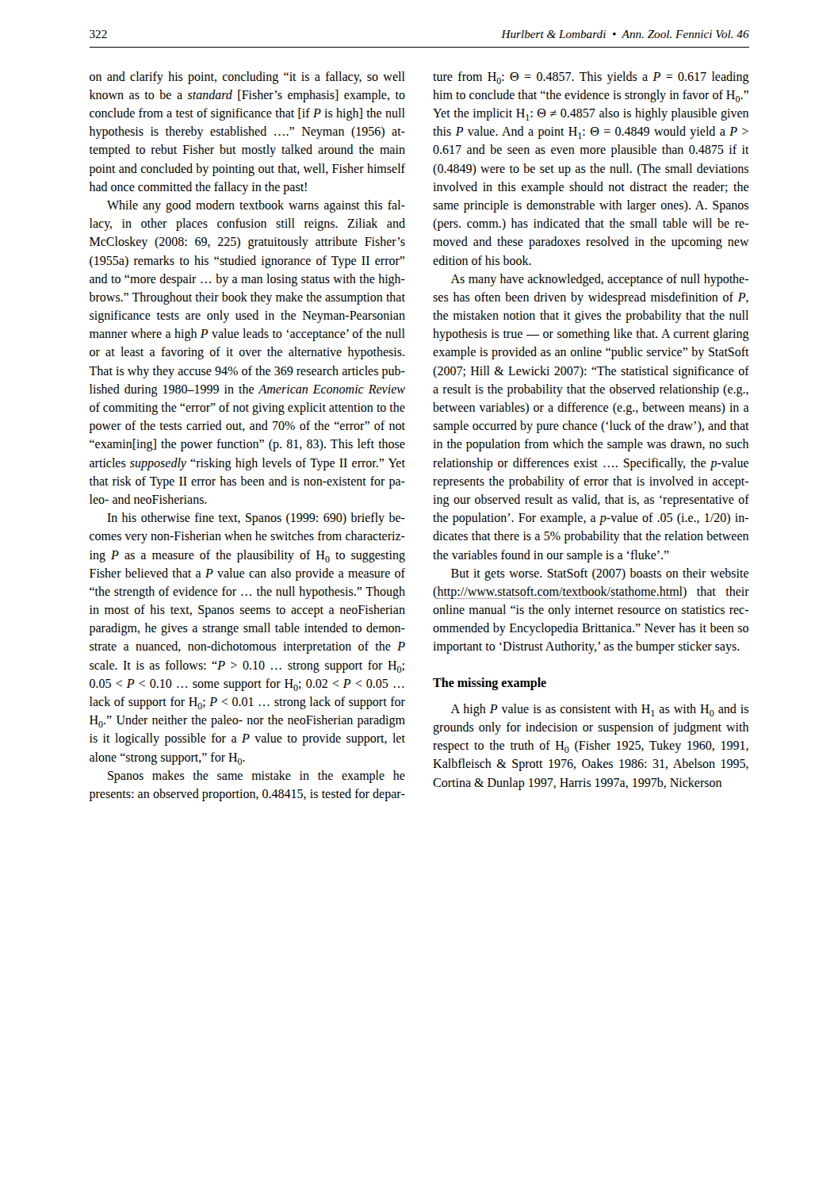322 Hurlbert & Lombardi • Ann. Zool. Fennici Vol. 46
on and clarify his point, concluding “it is a fallacy, so well known as to be a standard [Fisher’s emphasis] example, to conclude from a test of significance that [if P is high] the null hypothesis is thereby established ….” Neyman (1956) attempted to rebut Fisher but mostly talked around the main point and concluded by pointing out that, well, Fisher himself had once committed the fallacy in the past!
While any good modern textbook warns against this fallacy, in other places confusion still reigns. Ziliak and McCloskey (2008: 69, 225) gratuitously attribute Fisher’s (1955a) remarks to his “studied ignorance of Type II error” and to “more despair … by a man losing status with the highbrows.” Throughout their book they make the assumption that significance tests are only used in the Neyman-Pearsonian manner where a high P value leads to ‘acceptance’ of the null or at least a favoring of it over the alternative hypothesis. That is why they accuse 94% of the 369 research articles published during 1980–1999 in the American Economic Review of commiting the “error” of not giving explicit attention to the power of the tests carried out, and 70% of the “error” of not “examin[ing] the power function” (p. 81, 83). This left those articles supposedly “risking high levels of Type II error.” Yet that risk of Type II error has been and is non-existent for paleo- and neoFisherians.
In his otherwise fine text, Spanos (1999: 690) briefly becomes very non-Fisherian when he switches from characterizing P as a measure of the plausibility of H0 to suggesting Fisher believed that a P value can also provide a measure of “the strength of evidence for … the null hypothesis.” Though in most of his text, Spanos seems to accept a neoFisherian paradigm, he gives a strange small table intended to demonstrate a nuanced, non-dichotomous interpretation of the P scale. It is as follows: “P > 0.10 … strong support for H0; 0.05 < P < 0.10 … some support for H0; 0.02 < P < 0.05 … lack of support for H0; P < 0.01 … strong lack of support for H0.” Under neither the paleo- nor the neoFisherian paradigm is it logically possible for a P value to provide support, let alone “strong support,” for H0.
Spanos makes the same mistake in the example he presents: an observed proportion, 0.48415, is tested for departure from H0: Θ = 0.4857. This yields a P = 0.617 leading him to conclude that “the evidence is strongly in favor of H0.” Yet the implicit H1: Θ ≠ 0.4857 also is highly plausible given this P value. And a point H1: Θ = 0.4849 would yield a P > 0.617 and be seen as even more plausible than 0.4875 if it (0.4849) were to be set up as the null. (The small deviations involved in this example should not distract the reader; the same principle is demonstrable with larger ones). A. Spanos (pers. comm.) has indicated that the small table will be removed and these paradoxes resolved in the upcoming new edition of his book.
As many have acknowledged, acceptance of null hypotheses has often been driven by widespread misdefinition of P, the mistaken notion that it gives the probability that the null hypothesis is true — or something like that. A current glaring example is provided as an online “public service” by StatSoft (2007; Hill & Lewicki 2007): “The statistical significance of a result is the probability that the observed relationship (e.g., between variables) or a difference (e.g., between means) in a sample occurred by pure chance (‘luck of the draw’), and that in the population from which the sample was drawn, no such relationship or differences exist …. Specifically, the p-value represents the probability of error that is involved in accepting our observed result as valid, that is, as ‘representative of the population’. For example, a p-value of .05 (i.e., 1/20) indicates that there is a 5% probability that the relation between the variables found in our sample is a ‘fluke’.”
But it gets worse. StatSoft (2007) boasts on their website (http://www.statsoft.com/textbook/stathome.html) that their online manual “is the only internet resource on statistics recommended by Encyclopedia Brittanica.” Never has it been so important to ‘Distrust Authority,’ as the bumper sticker says.
The missing example
A high P value is as consistent with H1 as with H0 and is grounds only for indecision or suspension of judgment with respect to the truth of H0 (Fisher 1925, Tukey 1960, 1991, Kalbfleisch & Sprott 1976, Oakes 1986: 31, Abelson 1995, Cortina & Dunlap 1997, Harris 1997a, 1997b, Nickerson